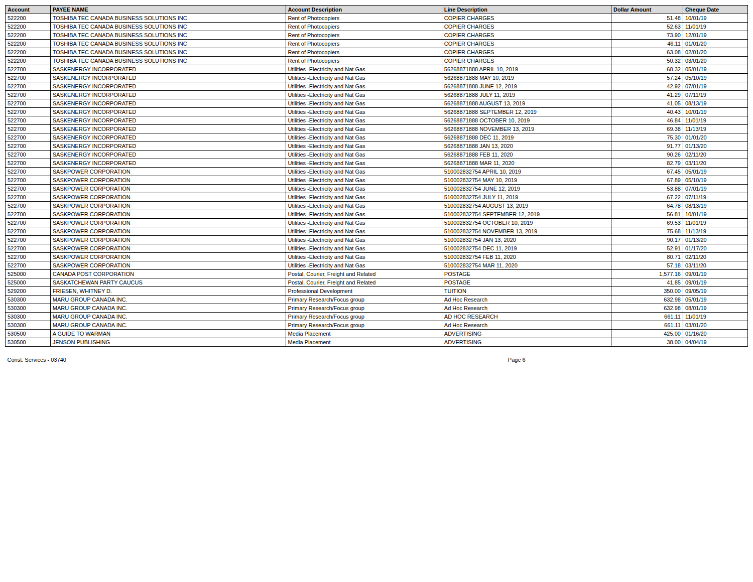| Account | PAYEE NAME | Account Description | Line Description | Dollar Amount | Cheque Date |
| --- | --- | --- | --- | --- | --- |
| 522200 | TOSHIBA TEC CANADA BUSINESS SOLUTIONS INC | Rent of Photocopiers | COPIER CHARGES | 51.48 | 10/01/19 |
| 522200 | TOSHIBA TEC CANADA BUSINESS SOLUTIONS INC | Rent of Photocopiers | COPIER CHARGES | 52.63 | 11/01/19 |
| 522200 | TOSHIBA TEC CANADA BUSINESS SOLUTIONS INC | Rent of Photocopiers | COPIER CHARGES | 73.90 | 12/01/19 |
| 522200 | TOSHIBA TEC CANADA BUSINESS SOLUTIONS INC | Rent of Photocopiers | COPIER CHARGES | 46.11 | 01/01/20 |
| 522200 | TOSHIBA TEC CANADA BUSINESS SOLUTIONS INC | Rent of Photocopiers | COPIER CHARGES | 63.08 | 02/01/20 |
| 522200 | TOSHIBA TEC CANADA BUSINESS SOLUTIONS INC | Rent of Photocopiers | COPIER CHARGES | 50.32 | 03/01/20 |
| 522700 | SASKENERGY INCORPORATED | Utilities -Electricity and Nat Gas | 56268871888 APRIL 10, 2019 | 68.32 | 05/01/19 |
| 522700 | SASKENERGY INCORPORATED | Utilities -Electricity and Nat Gas | 56268871888 MAY 10, 2019 | 57.24 | 05/10/19 |
| 522700 | SASKENERGY INCORPORATED | Utilities -Electricity and Nat Gas | 56268871888 JUNE 12, 2019 | 42.92 | 07/01/19 |
| 522700 | SASKENERGY INCORPORATED | Utilities -Electricity and Nat Gas | 56268871888 JULY 11, 2019 | 41.29 | 07/11/19 |
| 522700 | SASKENERGY INCORPORATED | Utilities -Electricity and Nat Gas | 56268871888 AUGUST 13, 2019 | 41.05 | 08/13/19 |
| 522700 | SASKENERGY INCORPORATED | Utilities -Electricity and Nat Gas | 56268871888 SEPTEMBER 12, 2019 | 40.43 | 10/01/19 |
| 522700 | SASKENERGY INCORPORATED | Utilities -Electricity and Nat Gas | 56268871888 OCTOBER 10, 2019 | 46.84 | 11/01/19 |
| 522700 | SASKENERGY INCORPORATED | Utilities -Electricity and Nat Gas | 56268871888 NOVEMBER 13, 2019 | 69.38 | 11/13/19 |
| 522700 | SASKENERGY INCORPORATED | Utilities -Electricity and Nat Gas | 56268871888 DEC 11, 2019 | 75.30 | 01/01/20 |
| 522700 | SASKENERGY INCORPORATED | Utilities -Electricity and Nat Gas | 56268871888 JAN 13, 2020 | 91.77 | 01/13/20 |
| 522700 | SASKENERGY INCORPORATED | Utilities -Electricity and Nat Gas | 56268871888 FEB 11, 2020 | 90.26 | 02/11/20 |
| 522700 | SASKENERGY INCORPORATED | Utilities -Electricity and Nat Gas | 56268871888 MAR 11, 2020 | 82.79 | 03/11/20 |
| 522700 | SASKPOWER CORPORATION | Utilities -Electricity and Nat Gas | 510002832754 APRIL 10, 2019 | 67.45 | 05/01/19 |
| 522700 | SASKPOWER CORPORATION | Utilities -Electricity and Nat Gas | 510002832754 MAY 10, 2019 | 67.89 | 05/10/19 |
| 522700 | SASKPOWER CORPORATION | Utilities -Electricity and Nat Gas | 510002832754 JUNE 12, 2019 | 53.88 | 07/01/19 |
| 522700 | SASKPOWER CORPORATION | Utilities -Electricity and Nat Gas | 510002832754 JULY 11, 2019 | 67.22 | 07/11/19 |
| 522700 | SASKPOWER CORPORATION | Utilities -Electricity and Nat Gas | 510002832754 AUGUST 13, 2019 | 64.78 | 08/13/19 |
| 522700 | SASKPOWER CORPORATION | Utilities -Electricity and Nat Gas | 510002832754 SEPTEMBER 12, 2019 | 56.81 | 10/01/19 |
| 522700 | SASKPOWER CORPORATION | Utilities -Electricity and Nat Gas | 510002832754 OCTOBER 10, 2019 | 69.53 | 11/01/19 |
| 522700 | SASKPOWER CORPORATION | Utilities -Electricity and Nat Gas | 510002832754 NOVEMBER 13, 2019 | 75.68 | 11/13/19 |
| 522700 | SASKPOWER CORPORATION | Utilities -Electricity and Nat Gas | 510002832754 JAN 13, 2020 | 90.17 | 01/13/20 |
| 522700 | SASKPOWER CORPORATION | Utilities -Electricity and Nat Gas | 510002832754 DEC 11, 2019 | 52.91 | 01/17/20 |
| 522700 | SASKPOWER CORPORATION | Utilities -Electricity and Nat Gas | 510002832754 FEB 11, 2020 | 80.71 | 02/11/20 |
| 522700 | SASKPOWER CORPORATION | Utilities -Electricity and Nat Gas | 510002832754 MAR 11, 2020 | 57.18 | 03/11/20 |
| 525000 | CANADA POST CORPORATION | Postal, Courier, Freight and Related | POSTAGE | 1,577.16 | 09/01/19 |
| 525000 | SASKATCHEWAN PARTY CAUCUS | Postal, Courier, Freight and Related | POSTAGE | 41.85 | 09/01/19 |
| 529200 | FRIESEN, WHITNEY D. | Professional Development | TUITION | 350.00 | 09/05/19 |
| 530300 | MARU GROUP CANADA INC. | Primary Research/Focus group | Ad Hoc Research | 632.98 | 05/01/19 |
| 530300 | MARU GROUP CANADA INC. | Primary Research/Focus group | Ad Hoc Research | 632.98 | 08/01/19 |
| 530300 | MARU GROUP CANADA INC. | Primary Research/Focus group | AD HOC RESEARCH | 661.11 | 11/01/19 |
| 530300 | MARU GROUP CANADA INC. | Primary Research/Focus group | Ad Hoc Research | 661.11 | 03/01/20 |
| 530500 | A GUIDE TO WARMAN | Media Placement | ADVERTISING | 425.00 | 01/16/20 |
| 530500 | JENSON PUBLISHING | Media Placement | ADVERTISING | 38.00 | 04/04/19 |
| Const. Services - 03740 | Page 6 |